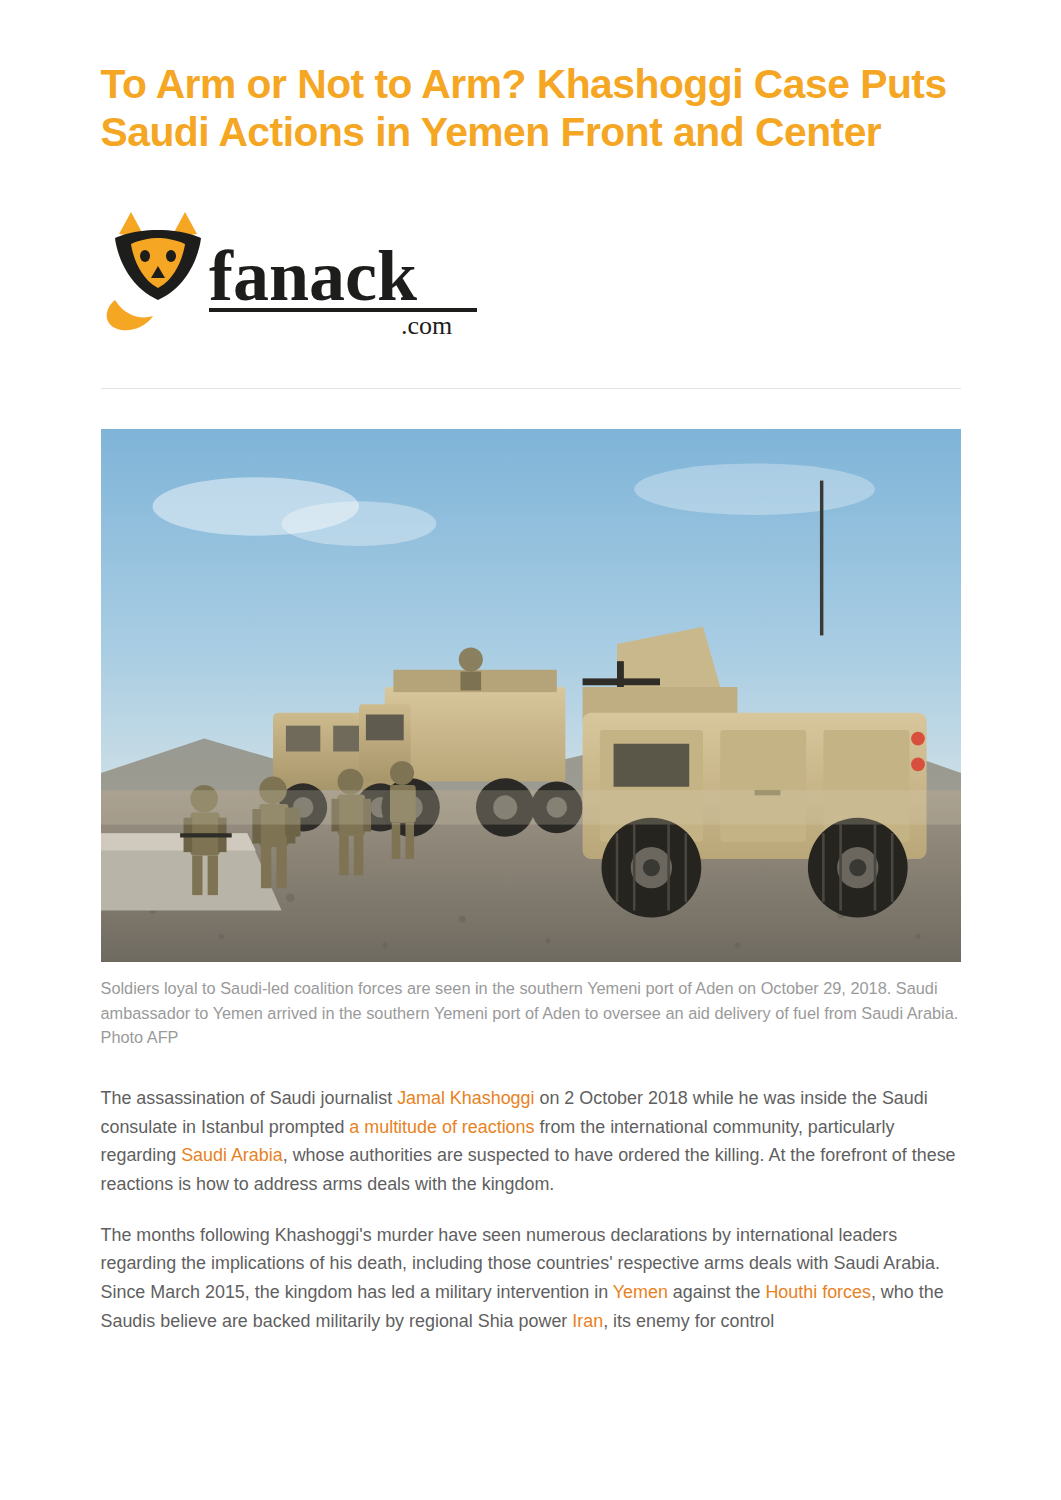To Arm or Not to Arm? Khashoggi Case Puts Saudi Actions in Yemen Front and Center
fanack .com
Soldiers loyal to Saudi-led coalition forces are seen in the southern Yemeni port of Aden on October 29, 2018. Saudi ambassador to Yemen arrived in the southern Yemeni port of Aden to oversee an aid delivery of fuel from Saudi Arabia. Photo AFP
The assassination of Saudi journalist Jamal Khashoggi on 2 October 2018 while he was inside the Saudi consulate in Istanbul prompted a multitude of reactions from the international community, particularly regarding Saudi Arabia, whose authorities are suspected to have ordered the killing. At the forefront of these reactions is how to address arms deals with the kingdom.
The months following Khashoggi's murder have seen numerous declarations by international leaders regarding the implications of his death, including those countries' respective arms deals with Saudi Arabia. Since March 2015, the kingdom has led a military intervention in Yemen against the Houthi forces, who the Saudis believe are backed militarily by regional Shia power Iran, its enemy for control